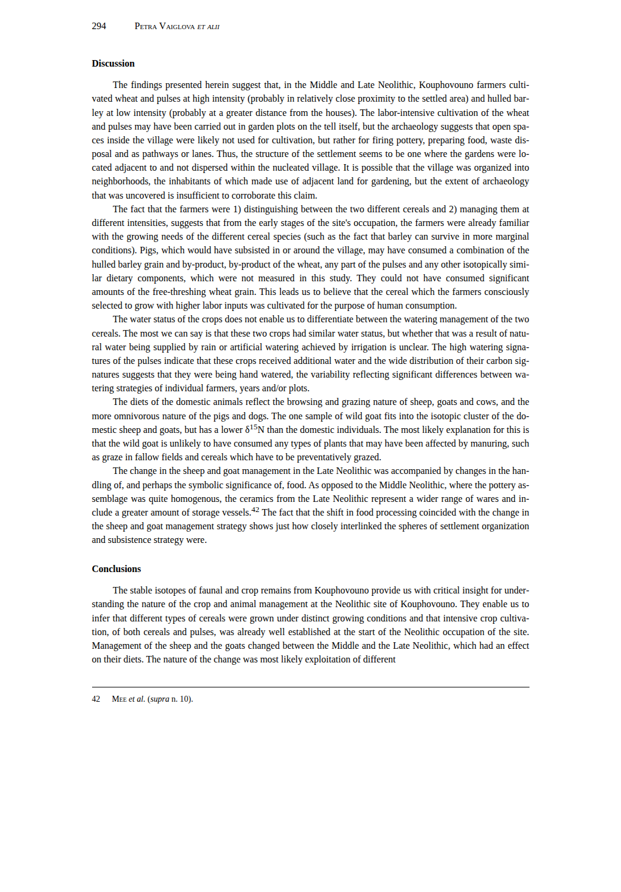294 Petra Vaiglova et alii
Discussion
The findings presented herein suggest that, in the Middle and Late Neolithic, Kouphovouno farmers cultivated wheat and pulses at high intensity (probably in relatively close proximity to the settled area) and hulled barley at low intensity (probably at a greater distance from the houses). The labor-intensive cultivation of the wheat and pulses may have been carried out in garden plots on the tell itself, but the archaeology suggests that open spaces inside the village were likely not used for cultivation, but rather for firing pottery, preparing food, waste disposal and as pathways or lanes. Thus, the structure of the settlement seems to be one where the gardens were located adjacent to and not dispersed within the nucleated village. It is possible that the village was organized into neighborhoods, the inhabitants of which made use of adjacent land for gardening, but the extent of archaeology that was uncovered is insufficient to corroborate this claim.
The fact that the farmers were 1) distinguishing between the two different cereals and 2) managing them at different intensities, suggests that from the early stages of the site's occupation, the farmers were already familiar with the growing needs of the different cereal species (such as the fact that barley can survive in more marginal conditions). Pigs, which would have subsisted in or around the village, may have consumed a combination of the hulled barley grain and by-product, by-product of the wheat, any part of the pulses and any other isotopically similar dietary components, which were not measured in this study. They could not have consumed significant amounts of the free-threshing wheat grain. This leads us to believe that the cereal which the farmers consciously selected to grow with higher labor inputs was cultivated for the purpose of human consumption.
The water status of the crops does not enable us to differentiate between the watering management of the two cereals. The most we can say is that these two crops had similar water status, but whether that was a result of natural water being supplied by rain or artificial watering achieved by irrigation is unclear. The high watering signatures of the pulses indicate that these crops received additional water and the wide distribution of their carbon signatures suggests that they were being hand watered, the variability reflecting significant differences between watering strategies of individual farmers, years and/or plots.
The diets of the domestic animals reflect the browsing and grazing nature of sheep, goats and cows, and the more omnivorous nature of the pigs and dogs. The one sample of wild goat fits into the isotopic cluster of the domestic sheep and goats, but has a lower δ15N than the domestic individuals. The most likely explanation for this is that the wild goat is unlikely to have consumed any types of plants that may have been affected by manuring, such as graze in fallow fields and cereals which have to be preventatively grazed.
The change in the sheep and goat management in the Late Neolithic was accompanied by changes in the handling of, and perhaps the symbolic significance of, food. As opposed to the Middle Neolithic, where the pottery assemblage was quite homogenous, the ceramics from the Late Neolithic represent a wider range of wares and include a greater amount of storage vessels.42 The fact that the shift in food processing coincided with the change in the sheep and goat management strategy shows just how closely interlinked the spheres of settlement organization and subsistence strategy were.
Conclusions
The stable isotopes of faunal and crop remains from Kouphovouno provide us with critical insight for understanding the nature of the crop and animal management at the Neolithic site of Kouphovouno. They enable us to infer that different types of cereals were grown under distinct growing conditions and that intensive crop cultivation, of both cereals and pulses, was already well established at the start of the Neolithic occupation of the site. Management of the sheep and the goats changed between the Middle and the Late Neolithic, which had an effect on their diets. The nature of the change was most likely exploitation of different
42 Mee et al. (supra n. 10).